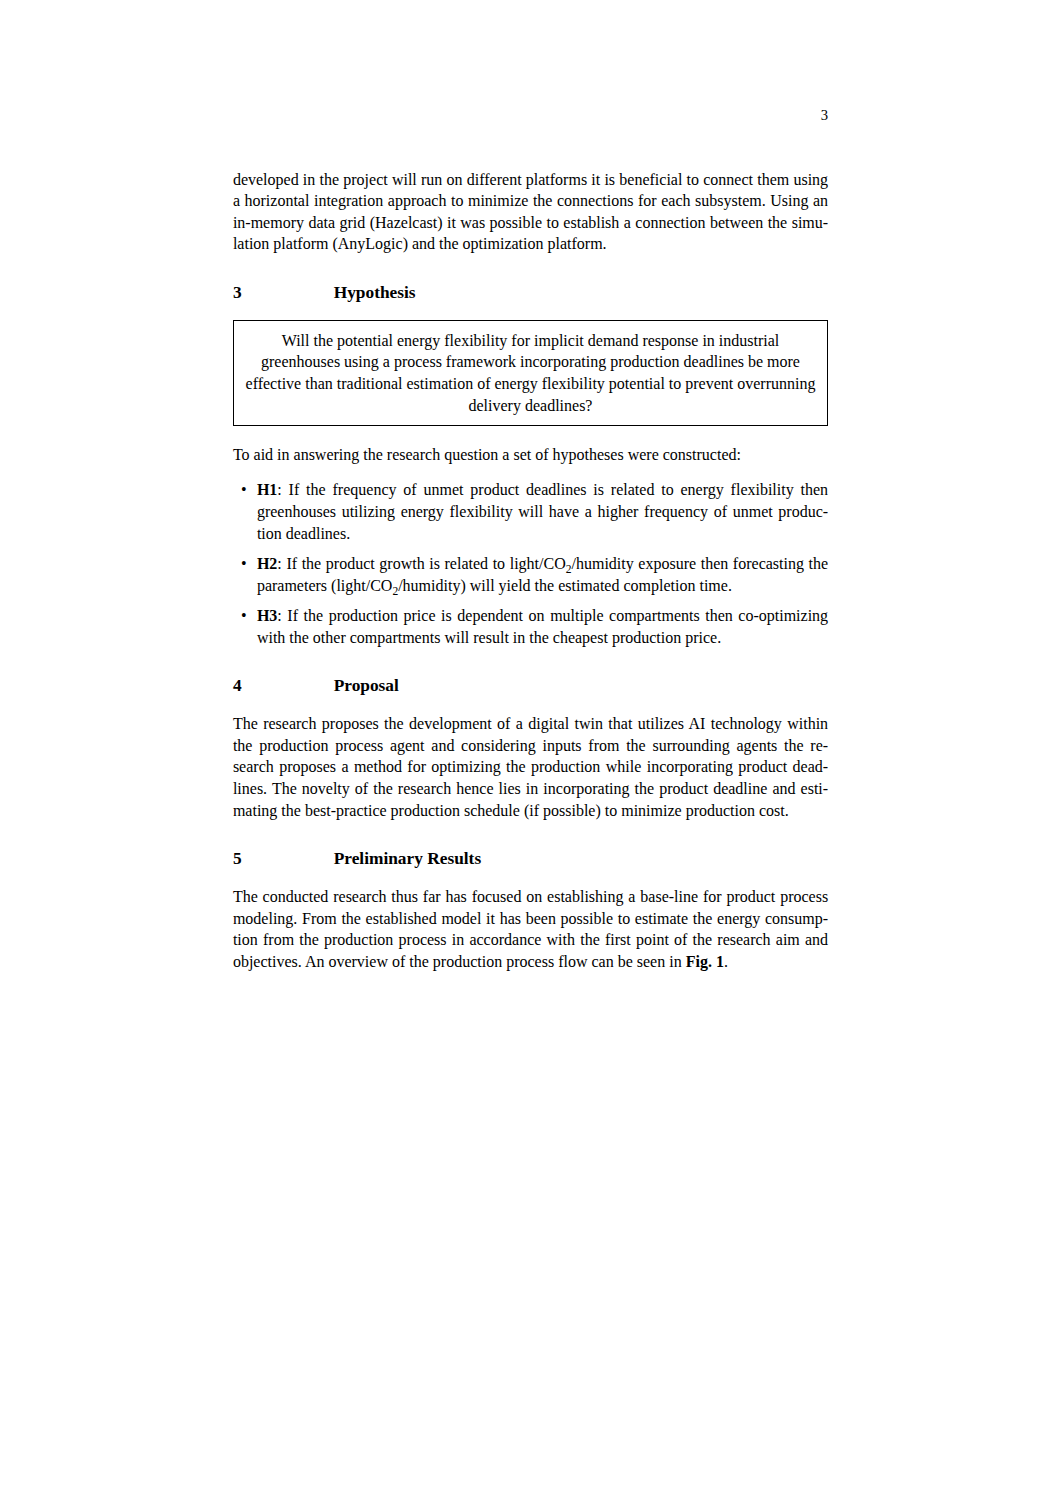3
developed in the project will run on different platforms it is beneficial to connect them using a horizontal integration approach to minimize the connections for each subsystem. Using an in-memory data grid (Hazelcast) it was possible to establish a connection between the simulation platform (AnyLogic) and the optimization platform.
3 Hypothesis
Will the potential energy flexibility for implicit demand response in industrial greenhouses using a process framework incorporating production deadlines be more effective than traditional estimation of energy flexibility potential to prevent overrunning delivery deadlines?
To aid in answering the research question a set of hypotheses were constructed:
H1: If the frequency of unmet product deadlines is related to energy flexibility then greenhouses utilizing energy flexibility will have a higher frequency of unmet production deadlines.
H2: If the product growth is related to light/CO2/humidity exposure then forecasting the parameters (light/CO2/humidity) will yield the estimated completion time.
H3: If the production price is dependent on multiple compartments then co-optimizing with the other compartments will result in the cheapest production price.
4 Proposal
The research proposes the development of a digital twin that utilizes AI technology within the production process agent and considering inputs from the surrounding agents the research proposes a method for optimizing the production while incorporating product deadlines. The novelty of the research hence lies in incorporating the product deadline and estimating the best-practice production schedule (if possible) to minimize production cost.
5 Preliminary Results
The conducted research thus far has focused on establishing a base-line for product process modeling. From the established model it has been possible to estimate the energy consumption from the production process in accordance with the first point of the research aim and objectives. An overview of the production process flow can be seen in Fig. 1.